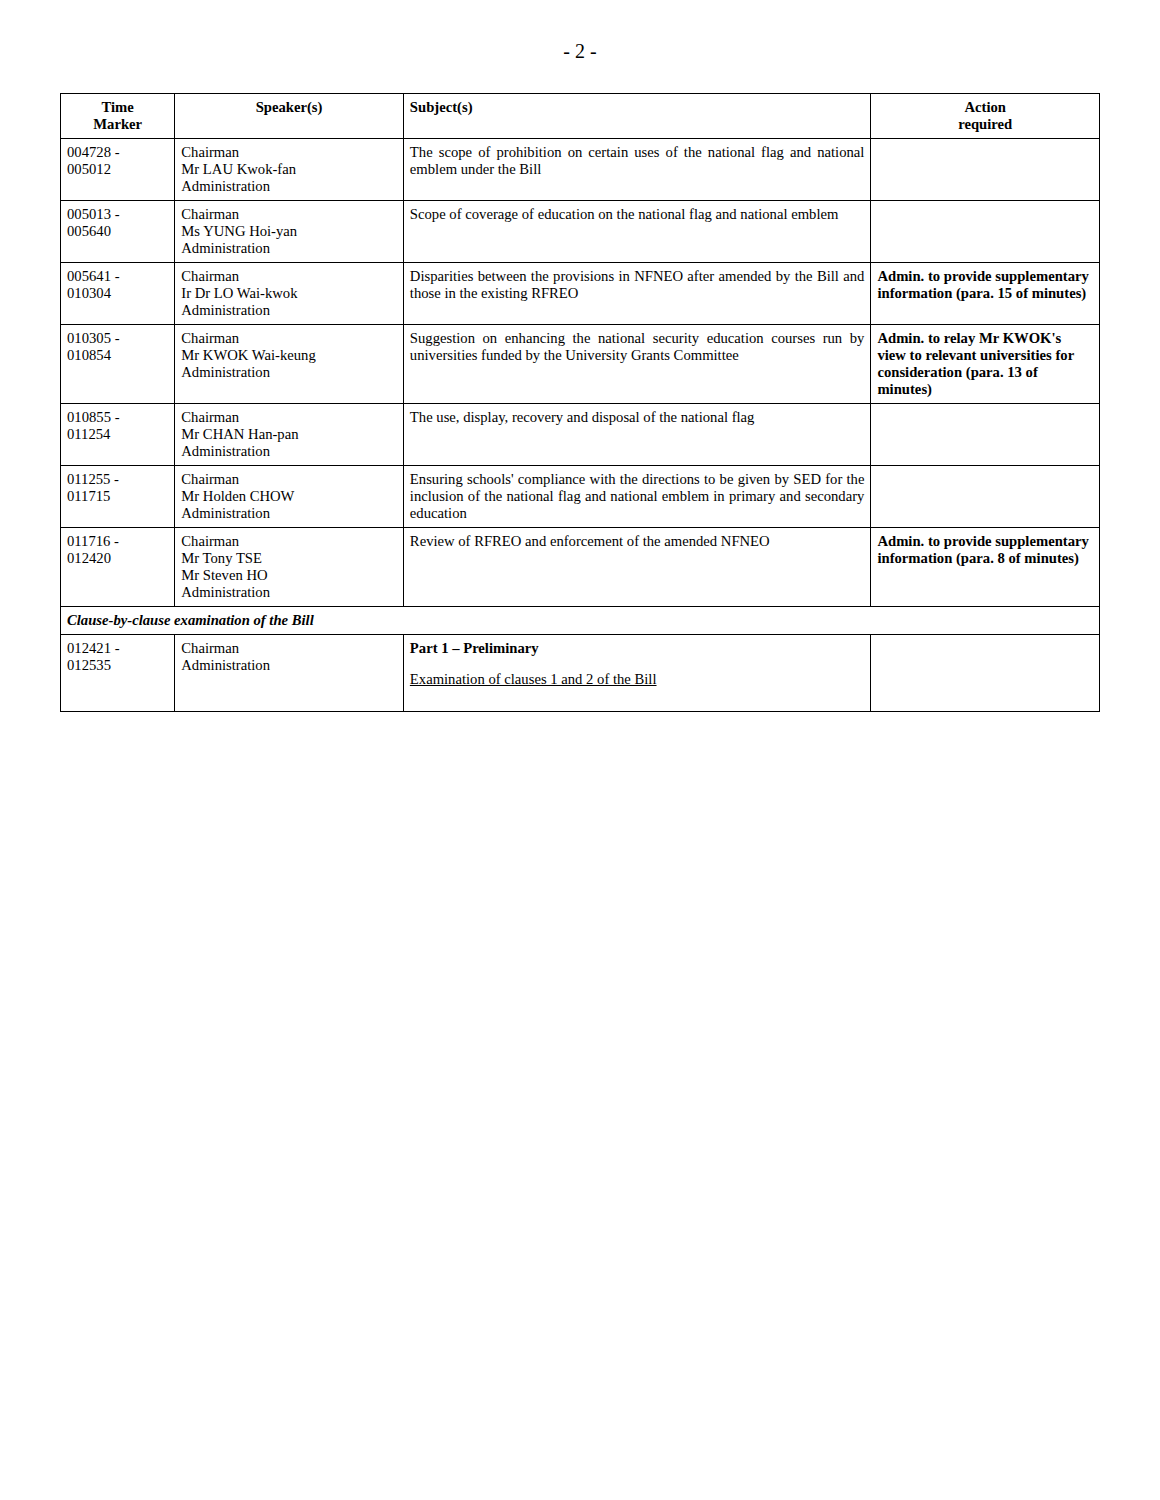- 2 -
| Time Marker | Speaker(s) | Subject(s) | Action required |
| --- | --- | --- | --- |
| 004728 - 005012 | Chairman Mr LAU Kwok-fan Administration | The scope of prohibition on certain uses of the national flag and national emblem under the Bill | |
| 005013 - 005640 | Chairman Ms YUNG Hoi-yan Administration | Scope of coverage of education on the national flag and national emblem | |
| 005641 - 010304 | Chairman Ir Dr LO Wai-kwok Administration | Disparities between the provisions in NFNEO after amended by the Bill and those in the existing RFREO | Admin. to provide supplementary information (para. 15 of minutes) |
| 010305 - 010854 | Chairman Mr KWOK Wai-keung Administration | Suggestion on enhancing the national security education courses run by universities funded by the University Grants Committee | Admin. to relay Mr KWOK's view to relevant universities for consideration (para. 13 of minutes) |
| 010855 - 011254 | Chairman Mr CHAN Han-pan Administration | The use, display, recovery and disposal of the national flag | |
| 011255 - 011715 | Chairman Mr Holden CHOW Administration | Ensuring schools' compliance with the directions to be given by SED for the inclusion of the national flag and national emblem in primary and secondary education | |
| 011716 - 012420 | Chairman Mr Tony TSE Mr Steven HO Administration | Review of RFREO and enforcement of the amended NFNEO | Admin. to provide supplementary information (para. 8 of minutes) |
| Clause-by-clause examination of the Bill |
| 012421 - 012535 | Chairman Administration | Part 1 – Preliminary Examination of clauses 1 and 2 of the Bill | |